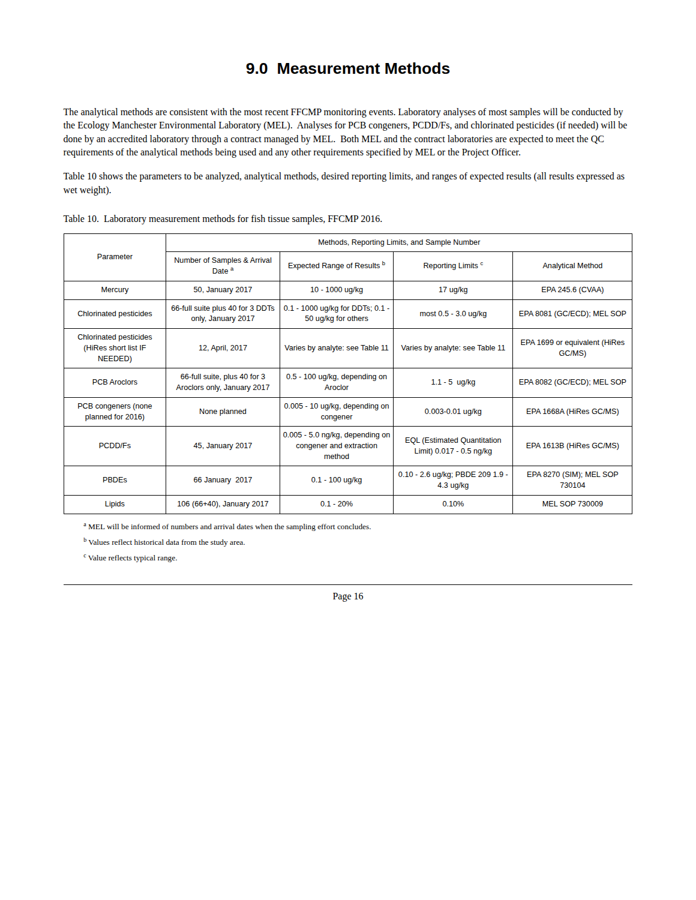9.0 Measurement Methods
The analytical methods are consistent with the most recent FFCMP monitoring events. Laboratory analyses of most samples will be conducted by the Ecology Manchester Environmental Laboratory (MEL). Analyses for PCB congeners, PCDD/Fs, and chlorinated pesticides (if needed) will be done by an accredited laboratory through a contract managed by MEL. Both MEL and the contract laboratories are expected to meet the QC requirements of the analytical methods being used and any other requirements specified by MEL or the Project Officer.
Table 10 shows the parameters to be analyzed, analytical methods, desired reporting limits, and ranges of expected results (all results expressed as wet weight).
Table 10. Laboratory measurement methods for fish tissue samples, FFCMP 2016.
| Parameter | Methods, Reporting Limits, and Sample Number |
| --- | --- |
| Number of Samples & Arrival Date a | Expected Range of Results b | Reporting Limits c | Analytical Method |
| Mercury | 50, January 2017 | 10 - 1000 ug/kg | 17 ug/kg | EPA 245.6 (CVAA) |
| Chlorinated pesticides | 66-full suite plus 40 for 3 DDTs only, January 2017 | 0.1 - 1000 ug/kg for DDTs; 0.1 - 50 ug/kg for others | most 0.5 - 3.0 ug/kg | EPA 8081 (GC/ECD); MEL SOP |
| Chlorinated pesticides (HiRes short list IF NEEDED) | 12, April, 2017 | Varies by analyte: see Table 11 | Varies by analyte: see Table 11 | EPA 1699 or equivalent (HiRes GC/MS) |
| PCB Aroclors | 66-full suite, plus 40 for 3 Aroclors only, January 2017 | 0.5 - 100 ug/kg, depending on Aroclor | 1.1 - 5 ug/kg | EPA 8082 (GC/ECD); MEL SOP |
| PCB congeners (none planned for 2016) | None planned | 0.005 - 10 ug/kg, depending on congener | 0.003-0.01 ug/kg | EPA 1668A (HiRes GC/MS) |
| PCDD/Fs | 45, January 2017 | 0.005 - 5.0 ng/kg, depending on congener and extraction method | EQL (Estimated Quantitation Limit) 0.017 - 0.5 ng/kg | EPA 1613B (HiRes GC/MS) |
| PBDEs | 66 January 2017 | 0.1 - 100 ug/kg | 0.10 - 2.6 ug/kg; PBDE 209 1.9 - 4.3 ug/kg | EPA 8270 (SIM); MEL SOP 730104 |
| Lipids | 106 (66+40), January 2017 | 0.1 - 20% | 0.10% | MEL SOP 730009 |
a MEL will be informed of numbers and arrival dates when the sampling effort concludes.
b Values reflect historical data from the study area.
c Value reflects typical range.
Page 16